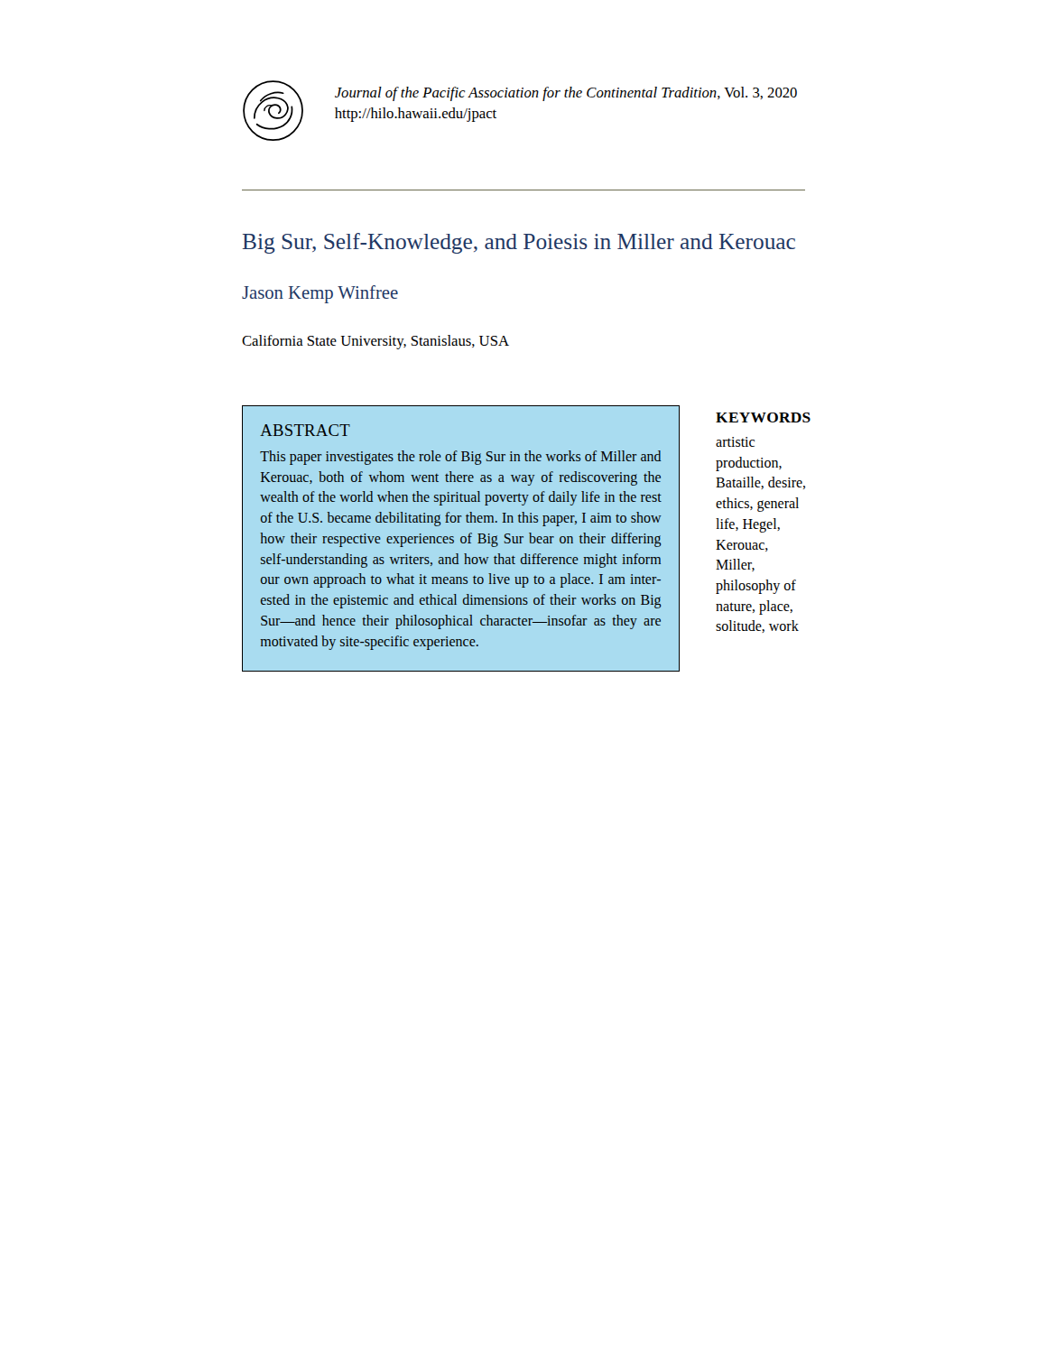Journal of the Pacific Association for the Continental Tradition, Vol. 3, 2020
http://hilo.hawaii.edu/jpact
Big Sur, Self-Knowledge, and Poiesis in Miller and Kerouac
Jason Kemp Winfree
California State University, Stanislaus, USA
ABSTRACT
This paper investigates the role of Big Sur in the works of Miller and Kerouac, both of whom went there as a way of rediscovering the wealth of the world when the spiritual poverty of daily life in the rest of the U.S. became debilitating for them. In this paper, I aim to show how their respective experiences of Big Sur bear on their differing self-understanding as writers, and how that difference might inform our own approach to what it means to live up to a place. I am interested in the epistemic and ethical dimensions of their works on Big Sur—and hence their philosophical character—insofar as they are motivated by site-specific experience.
KEYWORDS
artistic production, Bataille, desire, ethics, general life, Hegel, Kerouac, Miller, philosophy of nature, place, solitude, work